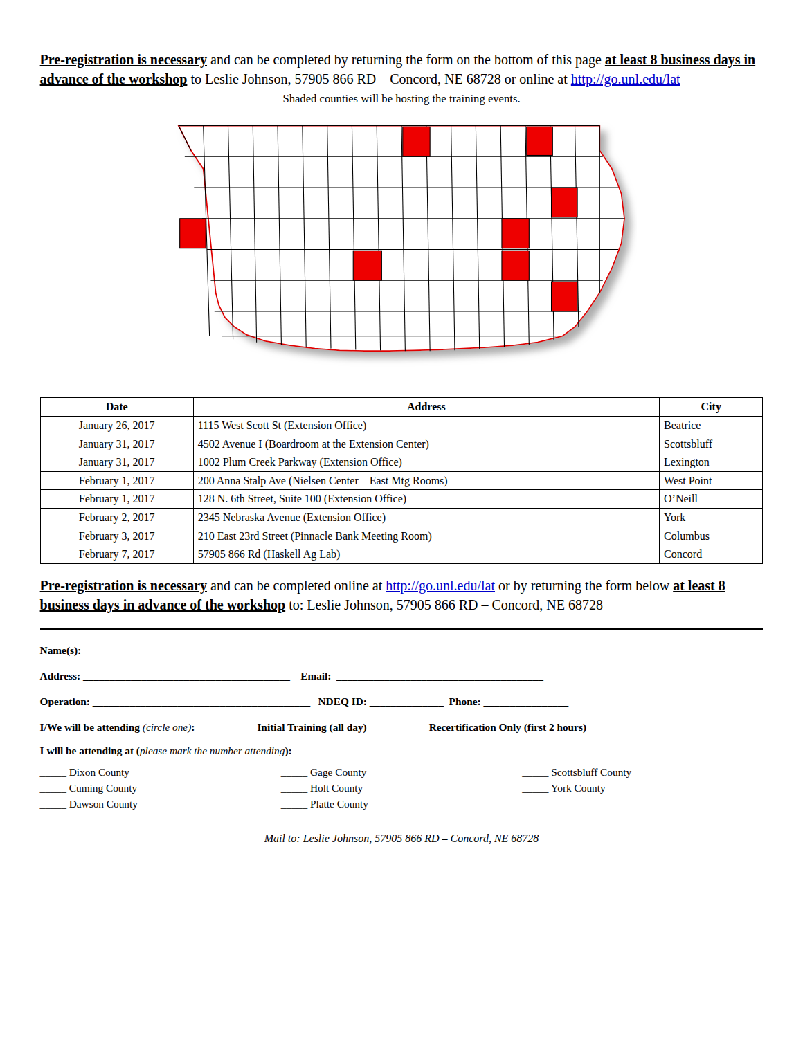Pre-registration is necessary and can be completed by returning the form on the bottom of this page at least 8 business days in advance of the workshop to Leslie Johnson, 57905 866 RD – Concord, NE 68728 or online at http://go.unl.edu/lat
Shaded counties will be hosting the training events.
| Date | Address | City |
| --- | --- | --- |
| January 26, 2017 | 1115 West Scott St (Extension Office) | Beatrice |
| January 31, 2017 | 4502 Avenue I (Boardroom at the Extension Center) | Scottsbluff |
| January 31, 2017 | 1002 Plum Creek Parkway (Extension Office) | Lexington |
| February 1, 2017 | 200 Anna Stalp Ave (Nielsen Center – East Mtg Rooms) | West Point |
| February 1, 2017 | 128 N. 6th Street, Suite 100 (Extension Office) | O’Neill |
| February 2, 2017 | 2345 Nebraska Avenue (Extension Office) | York |
| February 3, 2017 | 210 East 23rd Street (Pinnacle Bank Meeting Room) | Columbus |
| February 7, 2017 | 57905 866 Rd (Haskell Ag Lab) | Concord |
Pre-registration is necessary and can be completed online at http://go.unl.edu/lat or by returning the form below at least 8 business days in advance of the workshop to: Leslie Johnson, 57905 866 RD – Concord, NE 68728
Name(s): _______________________________________________________________________________________
Address: _______________________________________ Email: _______________________________________
Operation: _________________________________________ NDEQ ID: ______________ Phone: ________________
I/We will be attending (circle one): Initial Training (all day) Recertification Only (first 2 hours)
I will be attending at (please mark the number attending):
_____ Dixon County _____ Cuming County _____ Dawson County
_____ Gage County _____ Holt County _____ Platte County
_____ Scottsbluff County _____ York County
Mail to: Leslie Johnson, 57905 866 RD – Concord, NE 68728